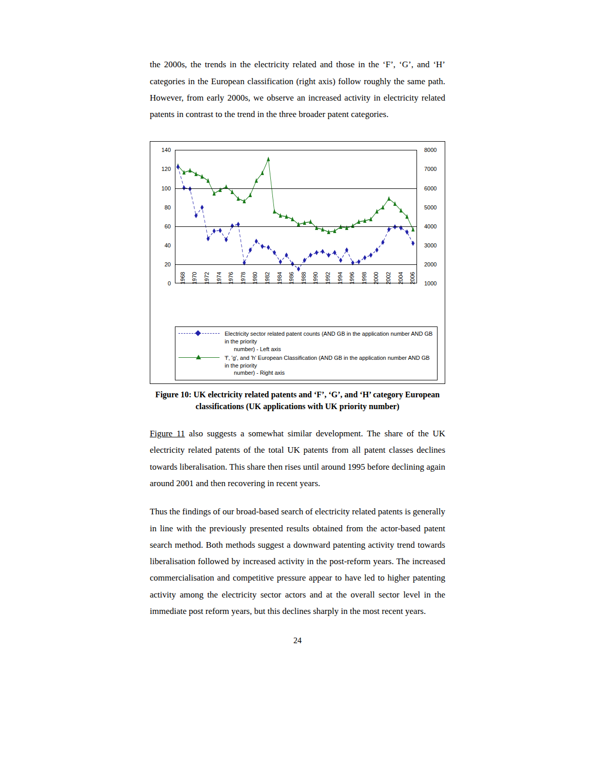the 2000s, the trends in the electricity related and those in the ‘F’, ‘G’, and ‘H’ categories in the European classification (right axis) follow roughly the same path. However, from early 2000s, we observe an increased activity in electricity related patents in contrast to the trend in the three broader patent categories.
140 120 100 80 60 40 20 0
8000 7000 6000 5000 4000 3000 2000 1000 0
1968 1970 1972 1974 1976 1978 1980 1982 1984 1986 1988 1990 1992 1994 1996 1998 2000 2002 2004 2006
Electricity sector related patent counts (AND GB in the application number AND GB in the priority number) - Left axis
'f', 'g', and 'h' European Classification (AND GB in the application number AND GB in the priority number) - Right axis
Figure 10: UK electricity related patents and ‘F’, ‘G’, and ‘H’ category European
classifications (UK applications with UK priority number)
Figure 11 also suggests a somewhat similar development. The share of the UK electricity related patents of the total UK patents from all patent classes declines towards liberalisation. This share then rises until around 1995 before declining again around 2001 and then recovering in recent years.
Thus the findings of our broad-based search of electricity related patents is generally in line with the previously presented results obtained from the actor-based patent search method. Both methods suggest a downward patenting activity trend towards liberalisation followed by increased activity in the post-reform years. The increased commercialisation and competitive pressure appear to have led to higher patenting activity among the electricity sector actors and at the overall sector level in the immediate post reform years, but this declines sharply in the most recent years.
24